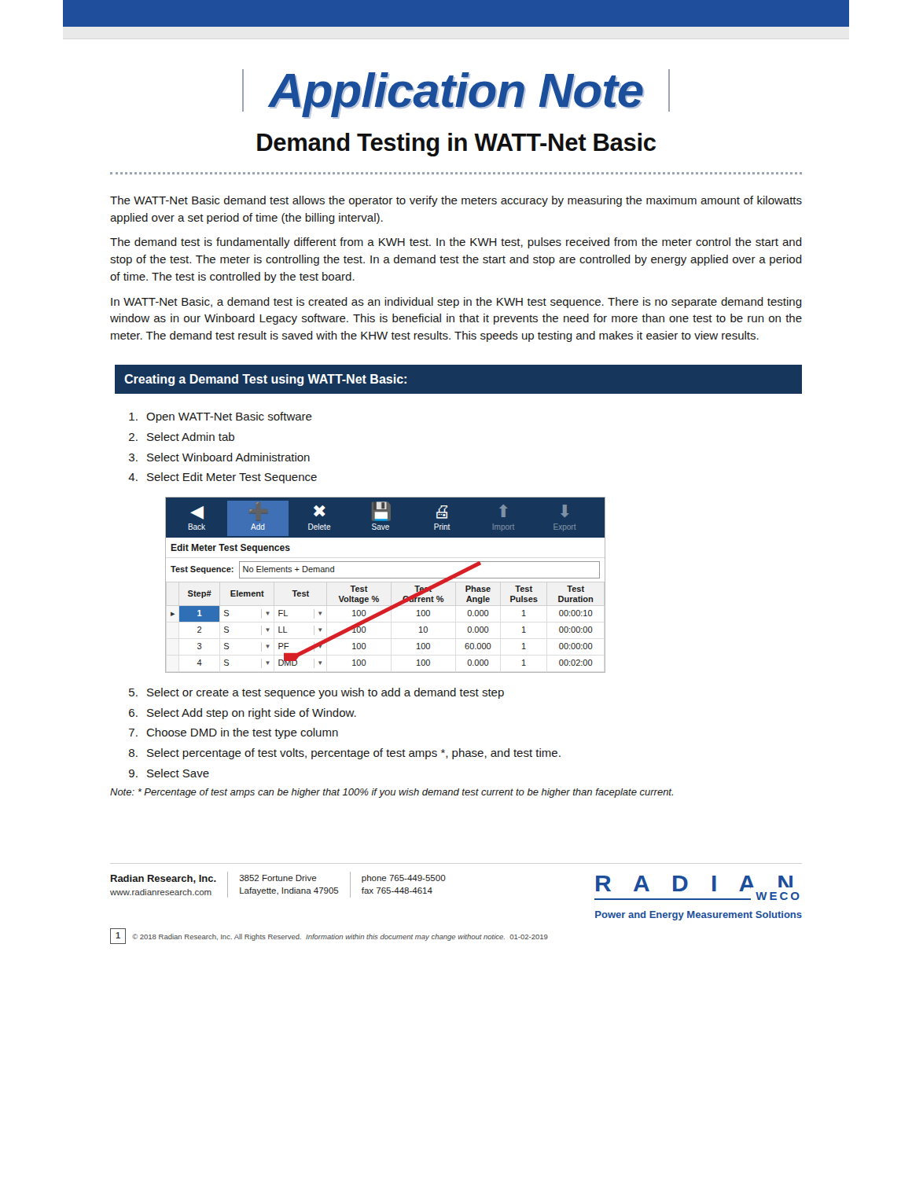Application Note
Demand Testing in WATT-Net Basic
The WATT-Net Basic demand test allows the operator to verify the meters accuracy by measuring the maximum amount of kilowatts applied over a set period of time (the billing interval).
The demand test is fundamentally different from a KWH test. In the KWH test, pulses received from the meter control the start and stop of the test. The meter is controlling the test. In a demand test the start and stop are controlled by energy applied over a period of time. The test is controlled by the test board.
In WATT-Net Basic, a demand test is created as an individual step in the KWH test sequence. There is no separate demand testing window as in our Winboard Legacy software. This is beneficial in that it prevents the need for more than one test to be run on the meter. The demand test result is saved with the KHW test results. This speeds up testing and makes it easier to view results.
Creating a Demand Test using WATT-Net Basic:
Open WATT-Net Basic software
Select Admin tab
Select Winboard Administration
Select Edit Meter Test Sequence
◀Back
➕Add
✖Delete
💾Save
🖨Print
⬆Import
⬇Export
Edit Meter Test Sequences
Test Sequence:
No Elements + Demand
| | Step# | Element | Test | Test Voltage % | Test Current % | Phase Angle | Test Pulses | Test Duration |
| --- | --- | --- | --- | --- | --- | --- | --- | --- |
| ▸ | 1 | S ▼ | FL ▼ | 100 | 100 | 0.000 | 1 | 00:00:10 |
| | 2 | S ▼ | LL ▼ | 100 | 10 | 0.000 | 1 | 00:00:00 |
| | 3 | S ▼ | PF ▼ | 100 | 100 | 60.000 | 1 | 00:00:00 |
| | 4 | S ▼ | DMD ▼ | 100 | 100 | 0.000 | 1 | 00:02:00 |
Select or create a test sequence you wish to add a demand test step
Select Add step on right side of Window.
Choose DMD in the test type column
Select percentage of test volts, percentage of test amps *, phase, and test time.
Select Save
Note: * Percentage of test amps can be higher that 100% if you wish demand test current to be higher than faceplate current.
Radian Research, Inc.
www.radianresearch.com
3852 Fortune Drive
Lafayette, Indiana 47905
phone 765-449-5500
fax 765-448-4614
R A D I A N
WECO
Power and Energy Measurement Solutions
1 © 2018 Radian Research, Inc. All Rights Reserved. Information within this document may change without notice. 01-02-2019